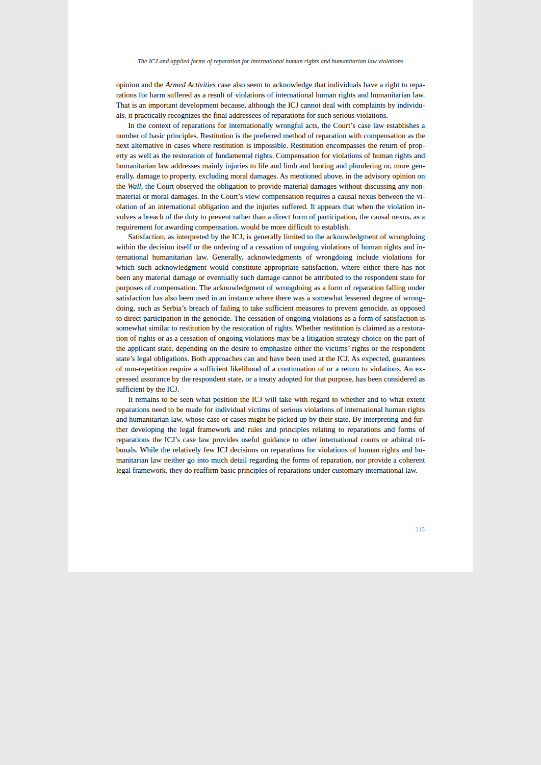The ICJ and applied forms of reparation for international human rights and humanitarian law violations
opinion and the Armed Activities case also seem to acknowledge that individuals have a right to reparations for harm suffered as a result of violations of international human rights and humanitarian law. That is an important development because, although the ICJ cannot deal with complaints by individuals, it practically recognizes the final addressees of reparations for such serious violations.
In the context of reparations for internationally wrongful acts, the Court’s case law establishes a number of basic principles. Restitution is the preferred method of reparation with compensation as the next alternative in cases where restitution is impossible. Restitution encompasses the return of property as well as the restoration of fundamental rights. Compensation for violations of human rights and humanitarian law addresses mainly injuries to life and limb and looting and plundering or, more generally, damage to property, excluding moral damages. As mentioned above, in the advisory opinion on the Wall, the Court observed the obligation to provide material damages without discussing any non-material or moral damages. In the Court’s view compensation requires a causal nexus between the violation of an international obligation and the injuries suffered. It appears that when the violation involves a breach of the duty to prevent rather than a direct form of participation, the causal nexus, as a requirement for awarding compensation, would be more difficult to establish.
Satisfaction, as interpreted by the ICJ, is generally limited to the acknowledgment of wrongdoing within the decision itself or the ordering of a cessation of ongoing violations of human rights and international humanitarian law. Generally, acknowledgments of wrongdoing include violations for which such acknowledgment would constitute appropriate satisfaction, where either there has not been any material damage or eventually such damage cannot be attributed to the respondent state for purposes of compensation. The acknowledgment of wrongdoing as a form of reparation falling under satisfaction has also been used in an instance where there was a somewhat lessened degree of wrongdoing, such as Serbia’s breach of failing to take sufficient measures to prevent genocide, as opposed to direct participation in the genocide. The cessation of ongoing violations as a form of satisfaction is somewhat similar to restitution by the restoration of rights. Whether restitution is claimed as a restoration of rights or as a cessation of ongoing violations may be a litigation strategy choice on the part of the applicant state, depending on the desire to emphasize either the victims’ rights or the respondent state’s legal obligations. Both approaches can and have been used at the ICJ. As expected, guarantees of non-repetition require a sufficient likelihood of a continuation of or a return to violations. An expressed assurance by the respondent state, or a treaty adopted for that purpose, has been considered as sufficient by the ICJ.
It remains to be seen what position the ICJ will take with regard to whether and to what extent reparations need to be made for individual victims of serious violations of international human rights and humanitarian law, whose case or cases might be picked up by their state. By interpreting and further developing the legal framework and rules and principles relating to reparations and forms of reparations the ICJ’s case law provides useful guidance to other international courts or arbitral tribunals. While the relatively few ICJ decisions on reparations for violations of human rights and humanitarian law neither go into much detail regarding the forms of reparation, nor provide a coherent legal framework, they do reaffirm basic principles of reparations under customary international law.
215